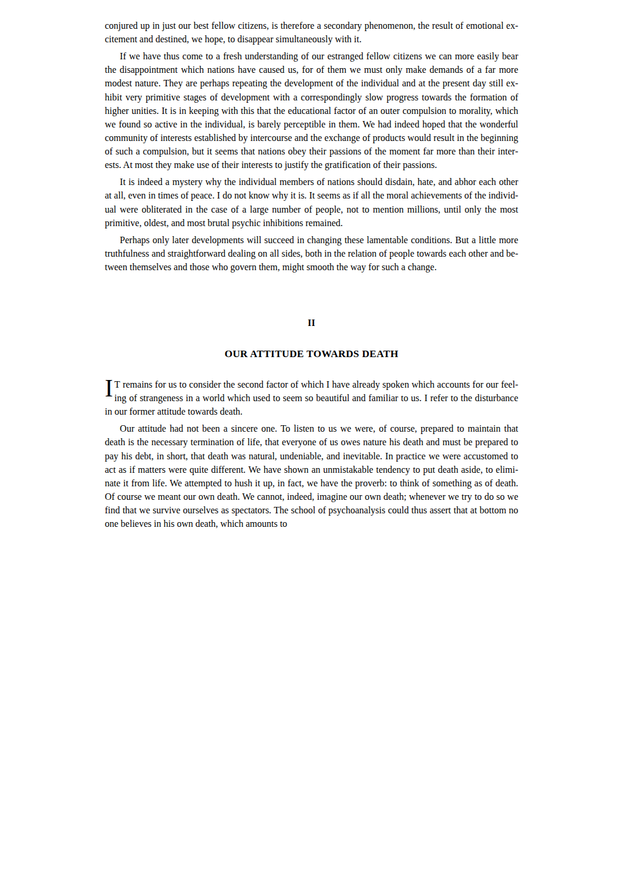conjured up in just our best fellow citizens, is therefore a secondary phenomenon, the result of emotional excitement and destined, we hope, to disappear simultaneously with it.
If we have thus come to a fresh understanding of our estranged fellow citizens we can more easily bear the disappointment which nations have caused us, for of them we must only make demands of a far more modest nature. They are perhaps repeating the development of the individual and at the present day still exhibit very primitive stages of development with a correspondingly slow progress towards the formation of higher unities. It is in keeping with this that the educational factor of an outer compulsion to morality, which we found so active in the individual, is barely perceptible in them. We had indeed hoped that the wonderful community of interests established by intercourse and the exchange of products would result in the beginning of such a compulsion, but it seems that nations obey their passions of the moment far more than their interests. At most they make use of their interests to justify the gratification of their passions.
It is indeed a mystery why the individual members of nations should disdain, hate, and abhor each other at all, even in times of peace. I do not know why it is. It seems as if all the moral achievements of the individual were obliterated in the case of a large number of people, not to mention millions, until only the most primitive, oldest, and most brutal psychic inhibitions remained.
Perhaps only later developments will succeed in changing these lamentable conditions. But a little more truthfulness and straightforward dealing on all sides, both in the relation of people towards each other and between themselves and those who govern them, might smooth the way for such a change.
II
OUR ATTITUDE TOWARDS DEATH
IT remains for us to consider the second factor of which I have already spoken which accounts for our feeling of strangeness in a world which used to seem so beautiful and familiar to us. I refer to the disturbance in our former attitude towards death.
Our attitude had not been a sincere one. To listen to us we were, of course, prepared to maintain that death is the necessary termination of life, that everyone of us owes nature his death and must be prepared to pay his debt, in short, that death was natural, undeniable, and inevitable. In practice we were accustomed to act as if matters were quite different. We have shown an unmistakable tendency to put death aside, to eliminate it from life. We attempted to hush it up, in fact, we have the proverb: to think of something as of death. Of course we meant our own death. We cannot, indeed, imagine our own death; whenever we try to do so we find that we survive ourselves as spectators. The school of psychoanalysis could thus assert that at bottom no one believes in his own death, which amounts to